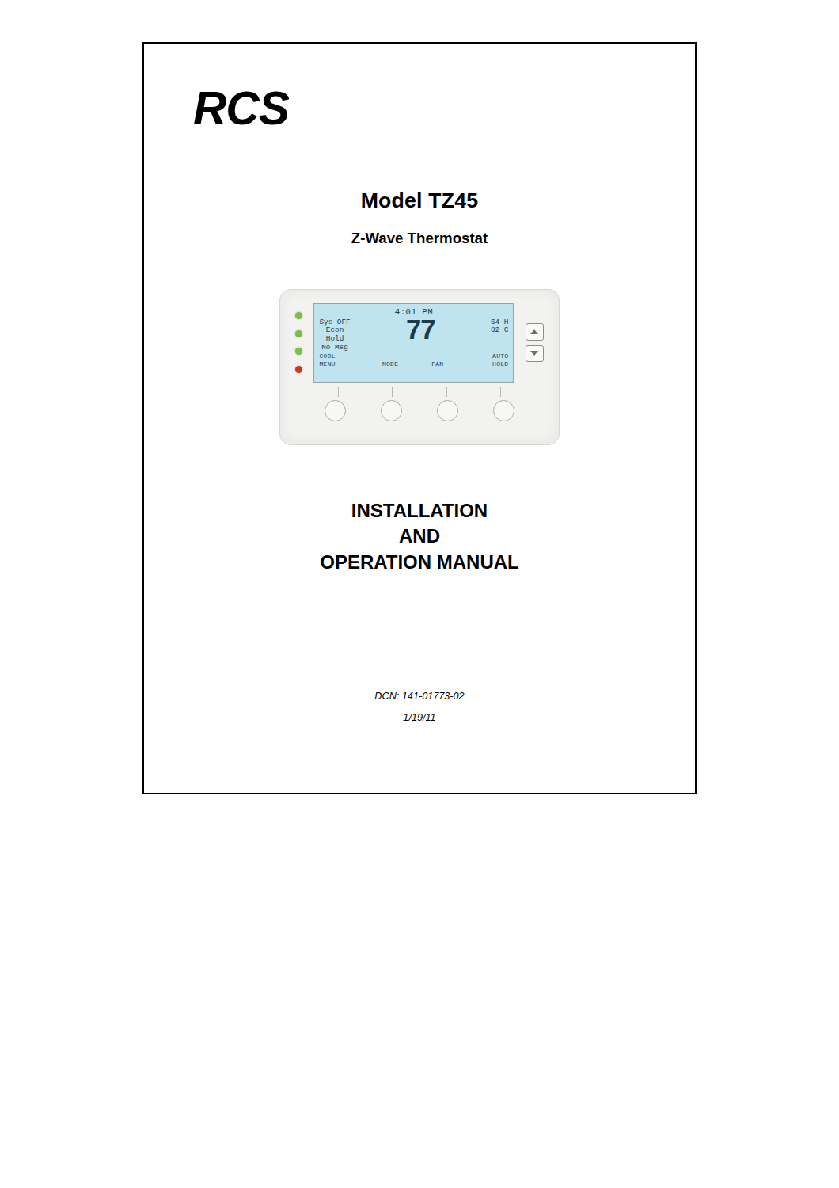RCS
Model TZ45
Z-Wave Thermostat
4:01 PM
Sys OFF
Econ
Hold
No Msg
77
64 H
82 C
COOL AUTO
MENU MODE FAN HOLD
INSTALLATION
AND
OPERATION MANUAL
DCN: 141-01773-02
1/19/11